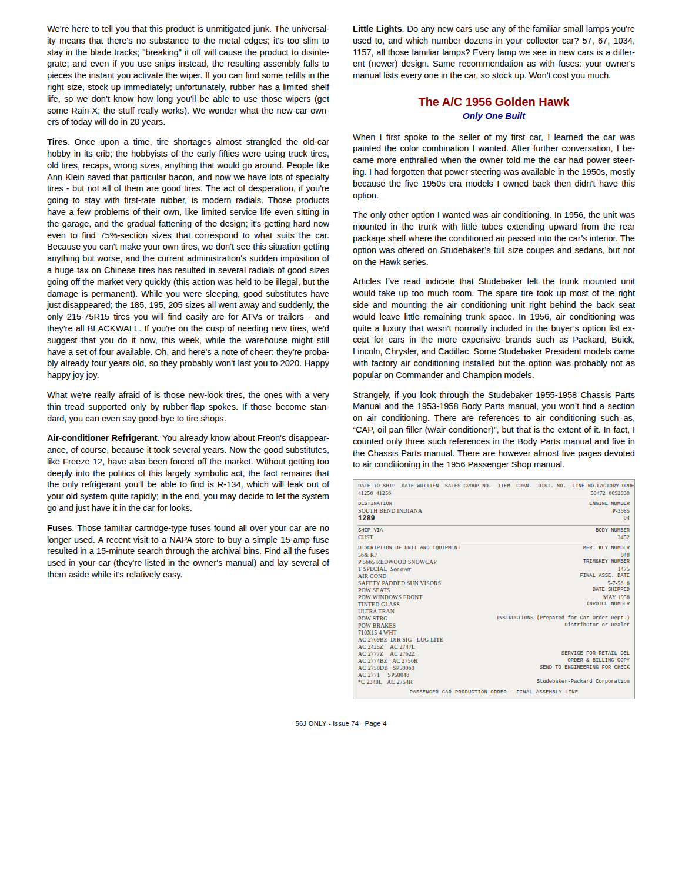We're here to tell you that this product is unmitigated junk. The universality means that there's no substance to the metal edges; it's too slim to stay in the blade tracks; "breaking" it off will cause the product to disintegrate; and even if you use snips instead, the resulting assembly falls to pieces the instant you activate the wiper. If you can find some refills in the right size, stock up immediately; unfortunately, rubber has a limited shelf life, so we don't know how long you'll be able to use those wipers (get some Rain-X; the stuff really works). We wonder what the new-car owners of today will do in 20 years.
Tires. Once upon a time, tire shortages almost strangled the old-car hobby in its crib; the hobbyists of the early fifties were using truck tires, old tires, recaps, wrong sizes, anything that would go around. People like Ann Klein saved that particular bacon, and now we have lots of specialty tires - but not all of them are good tires. The act of desperation, if you're going to stay with first-rate rubber, is modern radials. Those products have a few problems of their own, like limited service life even sitting in the garage, and the gradual fattening of the design; it's getting hard now even to find 75%-section sizes that correspond to what suits the car. Because you can't make your own tires, we don't see this situation getting anything but worse, and the current administration's sudden imposition of a huge tax on Chinese tires has resulted in several radials of good sizes going off the market very quickly (this action was held to be illegal, but the damage is permanent). While you were sleeping, good substitutes have just disappeared; the 185, 195, 205 sizes all went away and suddenly, the only 215-75R15 tires you will find easily are for ATVs or trailers - and they're all BLACKWALL. If you're on the cusp of needing new tires, we'd suggest that you do it now, this week, while the warehouse might still have a set of four available. Oh, and here's a note of cheer: they're probably already four years old, so they probably won't last you to 2020. Happy happy joy joy.
What we're really afraid of is those new-look tires, the ones with a very thin tread supported only by rubber-flap spokes. If those become standard, you can even say good-bye to tire shops.
Air-conditioner Refrigerant. You already know about Freon's disappearance, of course, because it took several years. Now the good substitutes, like Freeze 12, have also been forced off the market. Without getting too deeply into the politics of this largely symbolic act, the fact remains that the only refrigerant you'll be able to find is R-134, which will leak out of your old system quite rapidly; in the end, you may decide to let the system go and just have it in the car for looks.
Fuses. Those familiar cartridge-type fuses found all over your car are no longer used. A recent visit to a NAPA store to buy a simple 15-amp fuse resulted in a 15-minute search through the archival bins. Find all the fuses used in your car (they're listed in the owner's manual) and lay several of them aside while it's relatively easy.
Little Lights. Do any new cars use any of the familiar small lamps you're used to, and which number dozens in your collector car? 57, 67, 1034, 1157, all those familiar lamps? Every lamp we see in new cars is a different (newer) design. Same recommendation as with fuses: your owner's manual lists every one in the car, so stock up. Won't cost you much.
The A/C 1956 Golden Hawk
Only One Built
When I first spoke to the seller of my first car, I learned the car was painted the color combination I wanted. After further conversation, I became more enthralled when the owner told me the car had power steering. I had forgotten that power steering was available in the 1950s, mostly because the five 1950s era models I owned back then didn’t have this option.
The only other option I wanted was air conditioning. In 1956, the unit was mounted in the trunk with little tubes extending upward from the rear package shelf where the conditioned air passed into the car’s interior. The option was offered on Studebaker’s full size coupes and sedans, but not on the Hawk series.
Articles I’ve read indicate that Studebaker felt the trunk mounted unit would take up too much room. The spare tire took up most of the right side and mounting the air conditioning unit right behind the back seat would leave little remaining trunk space. In 1956, air conditioning was quite a luxury that wasn’t normally included in the buyer’s option list except for cars in the more expensive brands such as Packard, Buick, Lincoln, Chrysler, and Cadillac. Some Studebaker President models came with factory air conditioning installed but the option was probably not as popular on Commander and Champion models.
Strangely, if you look through the Studebaker 1955-1958 Chassis Parts Manual and the 1953-1958 Body Parts manual, you won’t find a section on air conditioning. There are references to air conditioning such as, “CAP, oil pan filler (w/air conditioner)”, but that is the extent of it. In fact, I counted only three such references in the Body Parts manual and five in the Chassis Parts manual. There are however almost five pages devoted to air conditioning in the 1956 Passenger Shop manual.
DATE TO SHIP DATE WRITTEN SALES GROUP NO. ITEM GRAN. DIST. NO. LINE NO. FACTORY ORDER NO. SERIAL NO.
41256 4125650472 6092938
DESTINATION ENGINE NUMBER
SOUTH BEND INDIANA P-3985
128904
SHIP VIA BODY NUMBER
CUST 3452
DESCRIPTION OF UNIT AND EQUIPMENT MFR. KEY NUMBER
56& K7948
P 5665 REDWOOD SNOWCAP TRIM&KEY NUMBER
T SPECIAL See over 1475
AIR COND FINAL ASSE. DATE
SAFETY PADDED SUN VISORS 5-7-56 6
POW SEATS DATE SHIPPED
POW WINDOWS FRONT MAY 1956
TINTED GLASS INVOICE NUMBER
ULTRA TRAN
POW STRG INSTRUCTIONS (Prepared for Car Order Dept.)
POW BRAKES Distributor or Dealer
710X15 4 WHT
AC 2769BZ DIR SIG LUG LITE
AC 2425Z AC 2747L
AC 2777Z AC 2762Z SERVICE FOR RETAIL DEL
AC 2774BZ AC 2756R ORDER & BILLING COPY
AC 2750DB SP50060 SEND TO ENGINEERING FOR CHECK
AC 2771 SP50048
*C 2340L AC 2754R Studebaker-Packard Corporation
PASSENGER CAR PRODUCTION ORDER — FINAL ASSEMBLY LINE
56J ONLY - Issue 74 Page 4